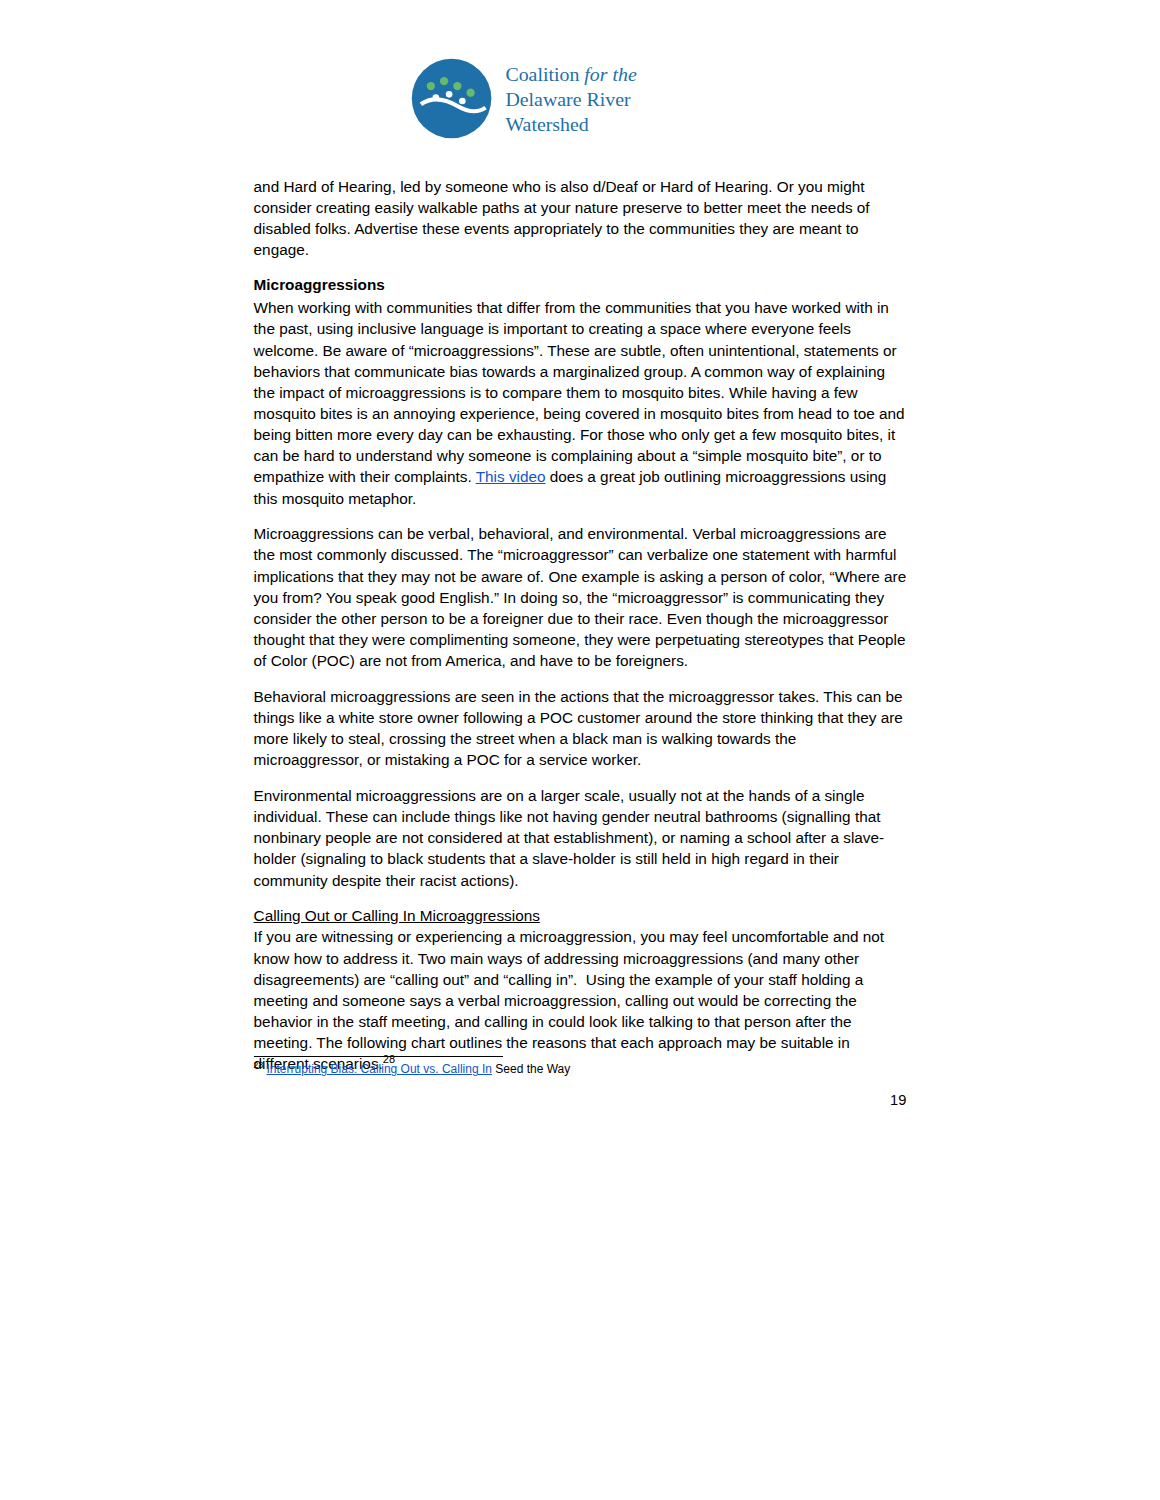and Hard of Hearing, led by someone who is also d/Deaf or Hard of Hearing. Or you might consider creating easily walkable paths at your nature preserve to better meet the needs of disabled folks. Advertise these events appropriately to the communities they are meant to engage.
Microaggressions
When working with communities that differ from the communities that you have worked with in the past, using inclusive language is important to creating a space where everyone feels welcome. Be aware of “microaggressions”. These are subtle, often unintentional, statements or behaviors that communicate bias towards a marginalized group. A common way of explaining the impact of microaggressions is to compare them to mosquito bites. While having a few mosquito bites is an annoying experience, being covered in mosquito bites from head to toe and being bitten more every day can be exhausting. For those who only get a few mosquito bites, it can be hard to understand why someone is complaining about a “simple mosquito bite”, or to empathize with their complaints. This video does a great job outlining microaggressions using this mosquito metaphor.
Microaggressions can be verbal, behavioral, and environmental. Verbal microaggressions are the most commonly discussed. The “microaggressor” can verbalize one statement with harmful implications that they may not be aware of. One example is asking a person of color, “Where are you from? You speak good English.” In doing so, the “microaggressor” is communicating they consider the other person to be a foreigner due to their race. Even though the microaggressor thought that they were complimenting someone, they were perpetuating stereotypes that People of Color (POC) are not from America, and have to be foreigners.
Behavioral microaggressions are seen in the actions that the microaggressor takes. This can be things like a white store owner following a POC customer around the store thinking that they are more likely to steal, crossing the street when a black man is walking towards the microaggressor, or mistaking a POC for a service worker.
Environmental microaggressions are on a larger scale, usually not at the hands of a single individual. These can include things like not having gender neutral bathrooms (signalling that nonbinary people are not considered at that establishment), or naming a school after a slave-holder (signaling to black students that a slave-holder is still held in high regard in their community despite their racist actions).
Calling Out or Calling In Microaggressions
If you are witnessing or experiencing a microaggression, you may feel uncomfortable and not know how to address it. Two main ways of addressing microaggressions (and many other disagreements) are “calling out” and “calling in”. Using the example of your staff holding a meeting and someone says a verbal microaggression, calling out would be correcting the behavior in the staff meeting, and calling in could look like talking to that person after the meeting. The following chart outlines the reasons that each approach may be suitable in different scenarios.28
28 Interrupting Bias: Calling Out vs. Calling In Seed the Way
19